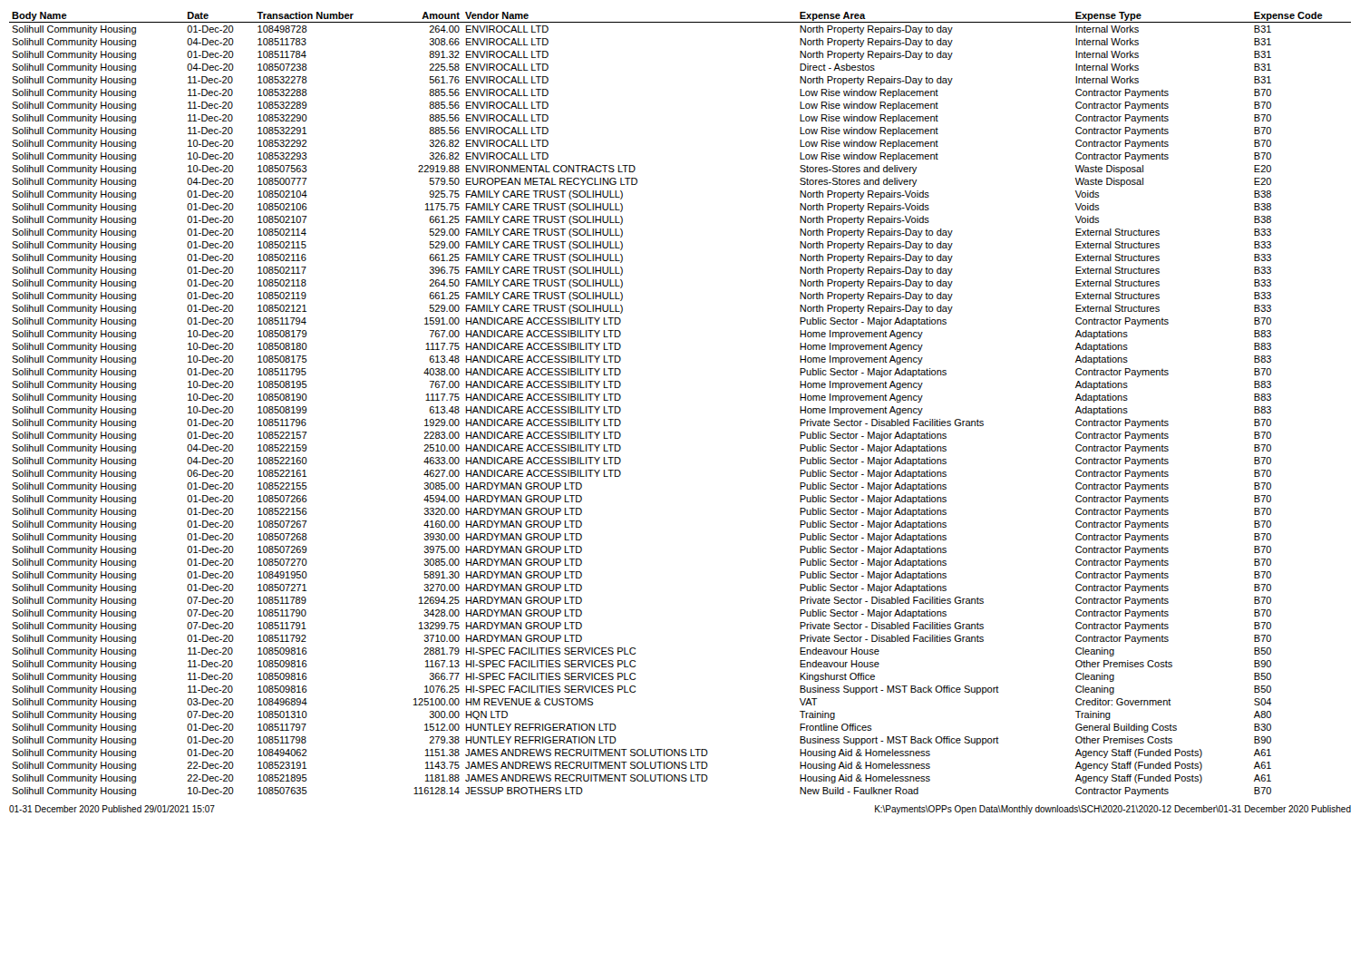| Body Name | Date | Transaction Number | Amount | Vendor Name | Expense Area | Expense Type | Expense Code |
| --- | --- | --- | --- | --- | --- | --- | --- |
| Solihull Community Housing | 01-Dec-20 | 108498728 | 264.00 | ENVIROCALL LTD | North Property Repairs-Day to day | Internal Works | B31 |
| Solihull Community Housing | 04-Dec-20 | 108511783 | 308.66 | ENVIROCALL LTD | North Property Repairs-Day to day | Internal Works | B31 |
| Solihull Community Housing | 01-Dec-20 | 108511784 | 891.32 | ENVIROCALL LTD | North Property Repairs-Day to day | Internal Works | B31 |
| Solihull Community Housing | 04-Dec-20 | 108507238 | 225.58 | ENVIROCALL LTD | Direct - Asbestos | Internal Works | B31 |
| Solihull Community Housing | 11-Dec-20 | 108532278 | 561.76 | ENVIROCALL LTD | North Property Repairs-Day to day | Internal Works | B31 |
| Solihull Community Housing | 11-Dec-20 | 108532288 | 885.56 | ENVIROCALL LTD | Low Rise window Replacement | Contractor Payments | B70 |
| Solihull Community Housing | 11-Dec-20 | 108532289 | 885.56 | ENVIROCALL LTD | Low Rise window Replacement | Contractor Payments | B70 |
| Solihull Community Housing | 11-Dec-20 | 108532290 | 885.56 | ENVIROCALL LTD | Low Rise window Replacement | Contractor Payments | B70 |
| Solihull Community Housing | 11-Dec-20 | 108532291 | 885.56 | ENVIROCALL LTD | Low Rise window Replacement | Contractor Payments | B70 |
| Solihull Community Housing | 10-Dec-20 | 108532292 | 326.82 | ENVIROCALL LTD | Low Rise window Replacement | Contractor Payments | B70 |
| Solihull Community Housing | 10-Dec-20 | 108532293 | 326.82 | ENVIROCALL LTD | Low Rise window Replacement | Contractor Payments | B70 |
| Solihull Community Housing | 10-Dec-20 | 108507563 | 22919.88 | ENVIRONMENTAL CONTRACTS LTD | Stores-Stores and delivery | Waste Disposal | E20 |
| Solihull Community Housing | 04-Dec-20 | 108500777 | 579.50 | EUROPEAN METAL RECYCLING LTD | Stores-Stores and delivery | Waste Disposal | E20 |
| Solihull Community Housing | 01-Dec-20 | 108502104 | 925.75 | FAMILY CARE TRUST (SOLIHULL) | North Property Repairs-Voids | Voids | B38 |
| Solihull Community Housing | 01-Dec-20 | 108502106 | 1175.75 | FAMILY CARE TRUST (SOLIHULL) | North Property Repairs-Voids | Voids | B38 |
| Solihull Community Housing | 01-Dec-20 | 108502107 | 661.25 | FAMILY CARE TRUST (SOLIHULL) | North Property Repairs-Voids | Voids | B38 |
| Solihull Community Housing | 01-Dec-20 | 108502114 | 529.00 | FAMILY CARE TRUST (SOLIHULL) | North Property Repairs-Day to day | External Structures | B33 |
| Solihull Community Housing | 01-Dec-20 | 108502115 | 529.00 | FAMILY CARE TRUST (SOLIHULL) | North Property Repairs-Day to day | External Structures | B33 |
| Solihull Community Housing | 01-Dec-20 | 108502116 | 661.25 | FAMILY CARE TRUST (SOLIHULL) | North Property Repairs-Day to day | External Structures | B33 |
| Solihull Community Housing | 01-Dec-20 | 108502117 | 396.75 | FAMILY CARE TRUST (SOLIHULL) | North Property Repairs-Day to day | External Structures | B33 |
| Solihull Community Housing | 01-Dec-20 | 108502118 | 264.50 | FAMILY CARE TRUST (SOLIHULL) | North Property Repairs-Day to day | External Structures | B33 |
| Solihull Community Housing | 01-Dec-20 | 108502119 | 661.25 | FAMILY CARE TRUST (SOLIHULL) | North Property Repairs-Day to day | External Structures | B33 |
| Solihull Community Housing | 01-Dec-20 | 108502121 | 529.00 | FAMILY CARE TRUST (SOLIHULL) | North Property Repairs-Day to day | External Structures | B33 |
| Solihull Community Housing | 01-Dec-20 | 108511794 | 1591.00 | HANDICARE ACCESSIBILITY LTD | Public Sector - Major Adaptations | Contractor Payments | B70 |
| Solihull Community Housing | 10-Dec-20 | 108508179 | 767.00 | HANDICARE ACCESSIBILITY LTD | Home Improvement Agency | Adaptations | B83 |
| Solihull Community Housing | 10-Dec-20 | 108508180 | 1117.75 | HANDICARE ACCESSIBILITY LTD | Home Improvement Agency | Adaptations | B83 |
| Solihull Community Housing | 10-Dec-20 | 108508175 | 613.48 | HANDICARE ACCESSIBILITY LTD | Home Improvement Agency | Adaptations | B83 |
| Solihull Community Housing | 01-Dec-20 | 108511795 | 4038.00 | HANDICARE ACCESSIBILITY LTD | Public Sector - Major Adaptations | Contractor Payments | B70 |
| Solihull Community Housing | 10-Dec-20 | 108508195 | 767.00 | HANDICARE ACCESSIBILITY LTD | Home Improvement Agency | Adaptations | B83 |
| Solihull Community Housing | 10-Dec-20 | 108508190 | 1117.75 | HANDICARE ACCESSIBILITY LTD | Home Improvement Agency | Adaptations | B83 |
| Solihull Community Housing | 10-Dec-20 | 108508199 | 613.48 | HANDICARE ACCESSIBILITY LTD | Home Improvement Agency | Adaptations | B83 |
| Solihull Community Housing | 01-Dec-20 | 108511796 | 1929.00 | HANDICARE ACCESSIBILITY LTD | Private Sector - Disabled Facilities Grants | Contractor Payments | B70 |
| Solihull Community Housing | 01-Dec-20 | 108522157 | 2283.00 | HANDICARE ACCESSIBILITY LTD | Public Sector - Major Adaptations | Contractor Payments | B70 |
| Solihull Community Housing | 04-Dec-20 | 108522159 | 2510.00 | HANDICARE ACCESSIBILITY LTD | Public Sector - Major Adaptations | Contractor Payments | B70 |
| Solihull Community Housing | 04-Dec-20 | 108522160 | 4633.00 | HANDICARE ACCESSIBILITY LTD | Public Sector - Major Adaptations | Contractor Payments | B70 |
| Solihull Community Housing | 06-Dec-20 | 108522161 | 4627.00 | HANDICARE ACCESSIBILITY LTD | Public Sector - Major Adaptations | Contractor Payments | B70 |
| Solihull Community Housing | 01-Dec-20 | 108522155 | 3085.00 | HARDYMAN GROUP LTD | Public Sector - Major Adaptations | Contractor Payments | B70 |
| Solihull Community Housing | 01-Dec-20 | 108507266 | 4594.00 | HARDYMAN GROUP LTD | Public Sector - Major Adaptations | Contractor Payments | B70 |
| Solihull Community Housing | 01-Dec-20 | 108522156 | 3320.00 | HARDYMAN GROUP LTD | Public Sector - Major Adaptations | Contractor Payments | B70 |
| Solihull Community Housing | 01-Dec-20 | 108507267 | 4160.00 | HARDYMAN GROUP LTD | Public Sector - Major Adaptations | Contractor Payments | B70 |
| Solihull Community Housing | 01-Dec-20 | 108507268 | 3930.00 | HARDYMAN GROUP LTD | Public Sector - Major Adaptations | Contractor Payments | B70 |
| Solihull Community Housing | 01-Dec-20 | 108507269 | 3975.00 | HARDYMAN GROUP LTD | Public Sector - Major Adaptations | Contractor Payments | B70 |
| Solihull Community Housing | 01-Dec-20 | 108507270 | 3085.00 | HARDYMAN GROUP LTD | Public Sector - Major Adaptations | Contractor Payments | B70 |
| Solihull Community Housing | 01-Dec-20 | 108491950 | 5891.30 | HARDYMAN GROUP LTD | Public Sector - Major Adaptations | Contractor Payments | B70 |
| Solihull Community Housing | 01-Dec-20 | 108507271 | 3270.00 | HARDYMAN GROUP LTD | Public Sector - Major Adaptations | Contractor Payments | B70 |
| Solihull Community Housing | 07-Dec-20 | 108511789 | 12694.25 | HARDYMAN GROUP LTD | Private Sector - Disabled Facilities Grants | Contractor Payments | B70 |
| Solihull Community Housing | 07-Dec-20 | 108511790 | 3428.00 | HARDYMAN GROUP LTD | Public Sector - Major Adaptations | Contractor Payments | B70 |
| Solihull Community Housing | 07-Dec-20 | 108511791 | 13299.75 | HARDYMAN GROUP LTD | Private Sector - Disabled Facilities Grants | Contractor Payments | B70 |
| Solihull Community Housing | 01-Dec-20 | 108511792 | 3710.00 | HARDYMAN GROUP LTD | Private Sector - Disabled Facilities Grants | Contractor Payments | B70 |
| Solihull Community Housing | 11-Dec-20 | 108509816 | 2881.79 | HI-SPEC FACILITIES SERVICES PLC | Endeavour House | Cleaning | B50 |
| Solihull Community Housing | 11-Dec-20 | 108509816 | 1167.13 | HI-SPEC FACILITIES SERVICES PLC | Endeavour House | Other Premises Costs | B90 |
| Solihull Community Housing | 11-Dec-20 | 108509816 | 366.77 | HI-SPEC FACILITIES SERVICES PLC | Kingshurst Office | Cleaning | B50 |
| Solihull Community Housing | 11-Dec-20 | 108509816 | 1076.25 | HI-SPEC FACILITIES SERVICES PLC | Business Support - MST Back Office Support | Cleaning | B50 |
| Solihull Community Housing | 03-Dec-20 | 108496894 | 125100.00 | HM REVENUE & CUSTOMS | VAT | Creditor: Government | S04 |
| Solihull Community Housing | 07-Dec-20 | 108501310 | 300.00 | HQN LTD | Training | Training | A80 |
| Solihull Community Housing | 01-Dec-20 | 108511797 | 1512.00 | HUNTLEY REFRIGERATION LTD | Frontline Offices | General Building Costs | B30 |
| Solihull Community Housing | 01-Dec-20 | 108511798 | 279.38 | HUNTLEY REFRIGERATION LTD | Business Support - MST Back Office Support | Other Premises Costs | B90 |
| Solihull Community Housing | 01-Dec-20 | 108494062 | 1151.38 | JAMES ANDREWS RECRUITMENT SOLUTIONS LTD | Housing Aid & Homelessness | Agency Staff (Funded Posts) | A61 |
| Solihull Community Housing | 22-Dec-20 | 108523191 | 1143.75 | JAMES ANDREWS RECRUITMENT SOLUTIONS LTD | Housing Aid & Homelessness | Agency Staff (Funded Posts) | A61 |
| Solihull Community Housing | 22-Dec-20 | 108521895 | 1181.88 | JAMES ANDREWS RECRUITMENT SOLUTIONS LTD | Housing Aid & Homelessness | Agency Staff (Funded Posts) | A61 |
| Solihull Community Housing | 10-Dec-20 | 108507635 | 116128.14 | JESSUP BROTHERS LTD | New Build - Faulkner Road | Contractor Payments | B70 |
01-31 December 2020 Published 29/01/2021 15:07 K:\Payments\OPPs Open Data\Monthly downloads\SCH\2020-21\2020-12 December\01-31 December 2020 Published